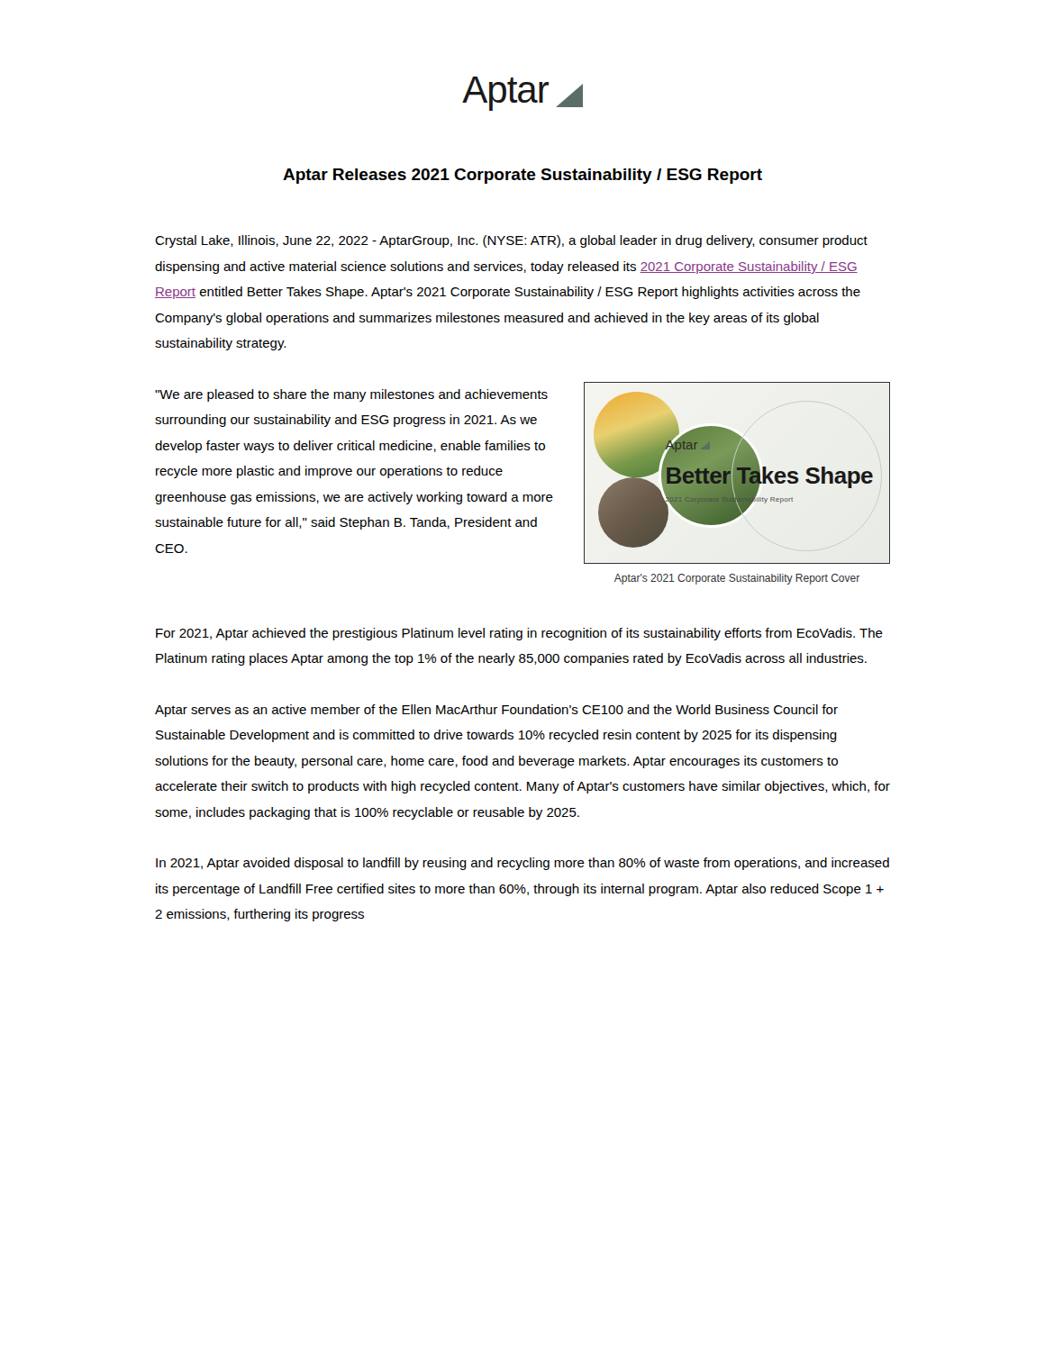Aptar
Aptar Releases 2021 Corporate Sustainability / ESG Report
Crystal Lake, Illinois, June 22, 2022 - AptarGroup, Inc. (NYSE: ATR), a global leader in drug delivery, consumer product dispensing and active material science solutions and services, today released its 2021 Corporate Sustainability / ESG Report entitled Better Takes Shape. Aptar's 2021 Corporate Sustainability / ESG Report highlights activities across the Company's global operations and summarizes milestones measured and achieved in the key areas of its global sustainability strategy.
Aptar
Better Takes Shape
2021 Corporate Sustainability Report
Aptar's 2021 Corporate Sustainability Report Cover
"We are pleased to share the many milestones and achievements surrounding our sustainability and ESG progress in 2021. As we develop faster ways to deliver critical medicine, enable families to recycle more plastic and improve our operations to reduce greenhouse gas emissions, we are actively working toward a more sustainable future for all," said Stephan B. Tanda, President and CEO.
For 2021, Aptar achieved the prestigious Platinum level rating in recognition of its sustainability efforts from EcoVadis. The Platinum rating places Aptar among the top 1% of the nearly 85,000 companies rated by EcoVadis across all industries.
Aptar serves as an active member of the Ellen MacArthur Foundation's CE100 and the World Business Council for Sustainable Development and is committed to drive towards 10% recycled resin content by 2025 for its dispensing solutions for the beauty, personal care, home care, food and beverage markets. Aptar encourages its customers to accelerate their switch to products with high recycled content. Many of Aptar's customers have similar objectives, which, for some, includes packaging that is 100% recyclable or reusable by 2025.
In 2021, Aptar avoided disposal to landfill by reusing and recycling more than 80% of waste from operations, and increased its percentage of Landfill Free certified sites to more than 60%, through its internal program. Aptar also reduced Scope 1 + 2 emissions, furthering its progress